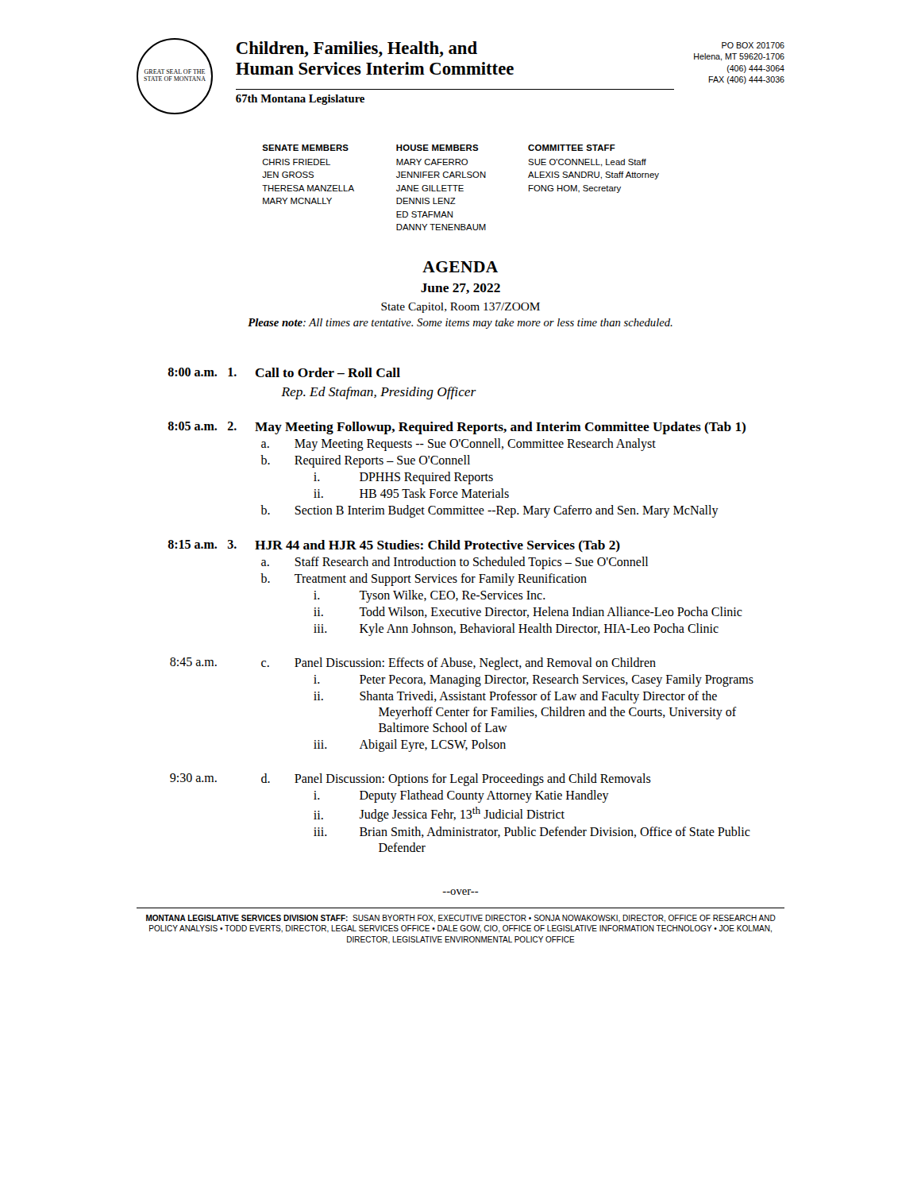GREAT SEAL OF THE STATE OF MONTANA
Children, Families, Health, and
Human Services Interim Committee
67th Montana Legislature
PO BOX 201706
Helena, MT 59620-1706
(406) 444-3064
FAX (406) 444-3036
SENATE MEMBERS
CHRIS FRIEDEL
JEN GROSS
THERESA MANZELLA
MARY MCNALLY
HOUSE MEMBERS
MARY CAFERRO
JENNIFER CARLSON
JANE GILLETTE
DENNIS LENZ
ED STAFMAN
DANNY TENENBAUM
COMMITTEE STAFF
SUE O'CONNELL, Lead Staff
ALEXIS SANDRU, Staff Attorney
FONG HOM, Secretary
AGENDA
June 27, 2022
State Capitol, Room 137/ZOOM
Please note: All times are tentative. Some items may take more or less time than scheduled.
| 8:00 a.m. | 1. | Call to Order – Roll Call Rep. Ed Stafman, Presiding Officer |
| 8:05 a.m. | 2. | May Meeting Followup, Required Reports, and Interim Committee Updates (Tab 1) a. May Meeting Requests -- Sue O'Connell, Committee Research Analyst b. Required Reports – Sue O'Connell i. DPHHS Required Reports ii. HB 495 Task Force Materials b. Section B Interim Budget Committee --Rep. Mary Caferro and Sen. Mary McNally |
| 8:15 a.m. | 3. | HJR 44 and HJR 45 Studies: Child Protective Services (Tab 2) a. Staff Research and Introduction to Scheduled Topics – Sue O'Connell b. Treatment and Support Services for Family Reunification i. Tyson Wilke, CEO, Re-Services Inc. ii. Todd Wilson, Executive Director, Helena Indian Alliance-Leo Pocha Clinic iii. Kyle Ann Johnson, Behavioral Health Director, HIA-Leo Pocha Clinic |
| 8:45 a.m. | | c. Panel Discussion: Effects of Abuse, Neglect, and Removal on Children i. Peter Pecora, Managing Director, Research Services, Casey Family Programs ii. Shanta Trivedi, Assistant Professor of Law and Faculty Director of the Meyerhoff Center for Families, Children and the Courts, University of Baltimore School of Law iii. Abigail Eyre, LCSW, Polson |
| 9:30 a.m. | | d. Panel Discussion: Options for Legal Proceedings and Child Removals i. Deputy Flathead County Attorney Katie Handley ii. Judge Jessica Fehr, 13 th Judicial District iii. Brian Smith, Administrator, Public Defender Division, Office of State Public Defender |
--over--
MONTANA LEGISLATIVE SERVICES DIVISION STAFF: SUSAN BYORTH FOX, EXECUTIVE DIRECTOR • SONJA NOWAKOWSKI, DIRECTOR, OFFICE OF RESEARCH AND POLICY ANALYSIS • TODD EVERTS, DIRECTOR, LEGAL SERVICES OFFICE • DALE GOW, CIO, OFFICE OF LEGISLATIVE INFORMATION TECHNOLOGY • JOE KOLMAN, DIRECTOR, LEGISLATIVE ENVIRONMENTAL POLICY OFFICE